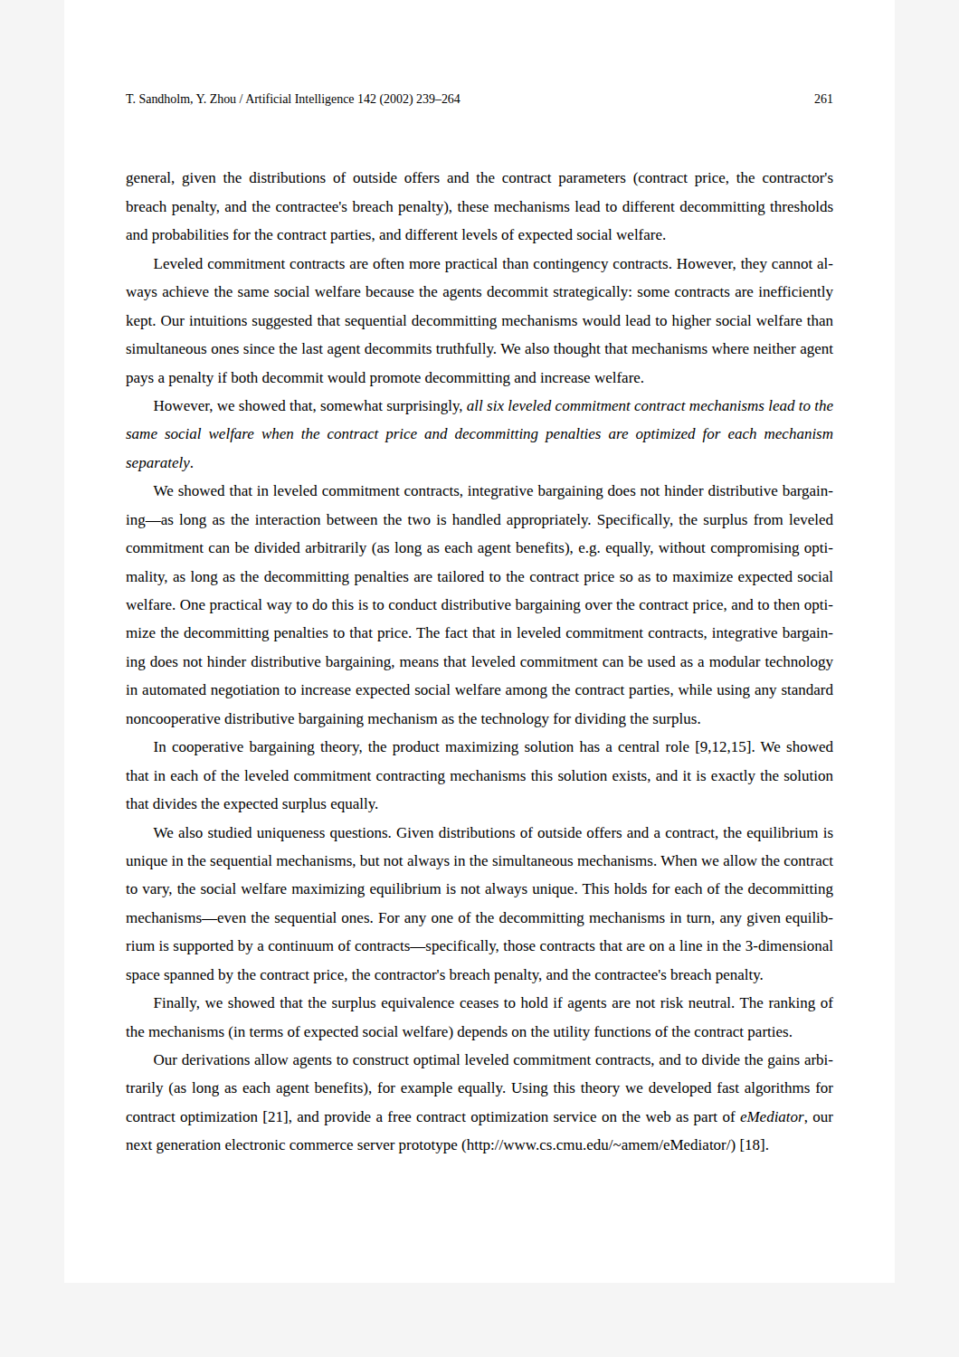T. Sandholm, Y. Zhou / Artificial Intelligence 142 (2002) 239–264 261
general, given the distributions of outside offers and the contract parameters (contract price, the contractor's breach penalty, and the contractee's breach penalty), these mechanisms lead to different decommitting thresholds and probabilities for the contract parties, and different levels of expected social welfare.
Leveled commitment contracts are often more practical than contingency contracts. However, they cannot always achieve the same social welfare because the agents decommit strategically: some contracts are inefficiently kept. Our intuitions suggested that sequential decommitting mechanisms would lead to higher social welfare than simultaneous ones since the last agent decommits truthfully. We also thought that mechanisms where neither agent pays a penalty if both decommit would promote decommitting and increase welfare.
However, we showed that, somewhat surprisingly, all six leveled commitment contract mechanisms lead to the same social welfare when the contract price and decommitting penalties are optimized for each mechanism separately.
We showed that in leveled commitment contracts, integrative bargaining does not hinder distributive bargaining—as long as the interaction between the two is handled appropriately. Specifically, the surplus from leveled commitment can be divided arbitrarily (as long as each agent benefits), e.g. equally, without compromising optimality, as long as the decommitting penalties are tailored to the contract price so as to maximize expected social welfare. One practical way to do this is to conduct distributive bargaining over the contract price, and to then optimize the decommitting penalties to that price. The fact that in leveled commitment contracts, integrative bargaining does not hinder distributive bargaining, means that leveled commitment can be used as a modular technology in automated negotiation to increase expected social welfare among the contract parties, while using any standard noncooperative distributive bargaining mechanism as the technology for dividing the surplus.
In cooperative bargaining theory, the product maximizing solution has a central role [9,12,15]. We showed that in each of the leveled commitment contracting mechanisms this solution exists, and it is exactly the solution that divides the expected surplus equally.
We also studied uniqueness questions. Given distributions of outside offers and a contract, the equilibrium is unique in the sequential mechanisms, but not always in the simultaneous mechanisms. When we allow the contract to vary, the social welfare maximizing equilibrium is not always unique. This holds for each of the decommitting mechanisms—even the sequential ones. For any one of the decommitting mechanisms in turn, any given equilibrium is supported by a continuum of contracts—specifically, those contracts that are on a line in the 3-dimensional space spanned by the contract price, the contractor's breach penalty, and the contractee's breach penalty.
Finally, we showed that the surplus equivalence ceases to hold if agents are not risk neutral. The ranking of the mechanisms (in terms of expected social welfare) depends on the utility functions of the contract parties.
Our derivations allow agents to construct optimal leveled commitment contracts, and to divide the gains arbitrarily (as long as each agent benefits), for example equally. Using this theory we developed fast algorithms for contract optimization [21], and provide a free contract optimization service on the web as part of eMediator, our next generation electronic commerce server prototype (http://www.cs.cmu.edu/~amem/eMediator/) [18].